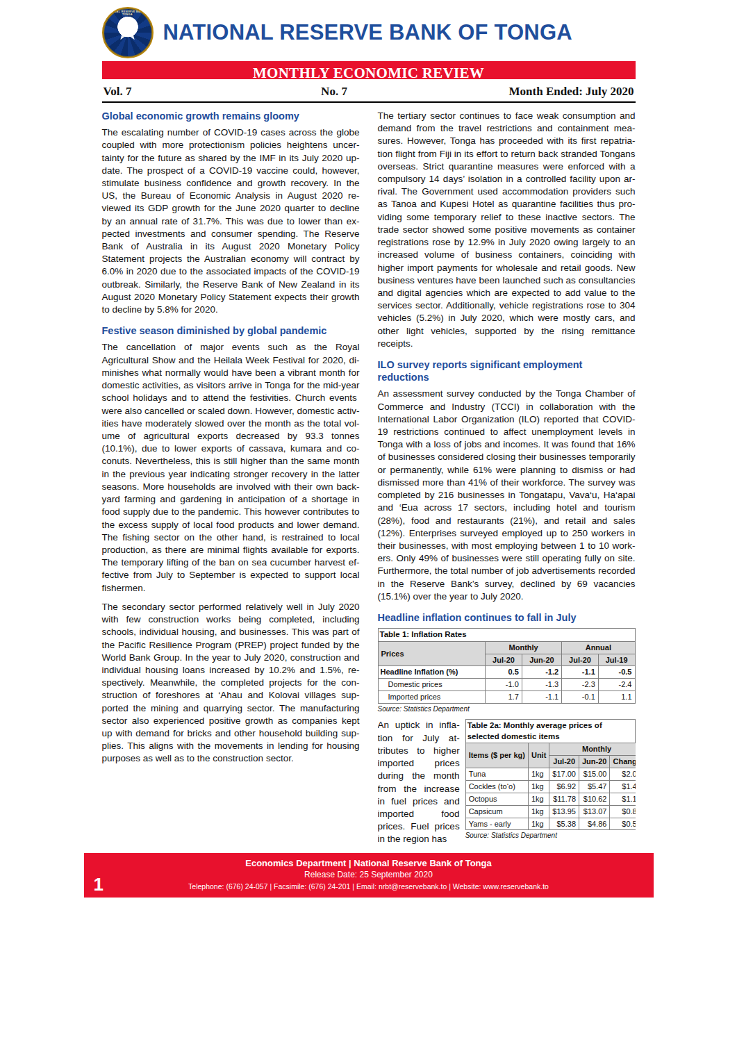NATIONAL RESERVE BANK OF TONGA
MONTHLY ECONOMIC REVIEW
Vol. 7
No. 7
Month Ended: July 2020
Global economic growth remains gloomy
The escalating number of COVID-19 cases across the globe coupled with more protectionism policies heightens uncertainty for the future as shared by the IMF in its July 2020 update. The prospect of a COVID-19 vaccine could, however, stimulate business confidence and growth recovery. In the US, the Bureau of Economic Analysis in August 2020 reviewed its GDP growth for the June 2020 quarter to decline by an annual rate of 31.7%. This was due to lower than expected investments and consumer spending. The Reserve Bank of Australia in its August 2020 Monetary Policy Statement projects the Australian economy will contract by 6.0% in 2020 due to the associated impacts of the COVID-19 outbreak. Similarly, the Reserve Bank of New Zealand in its August 2020 Monetary Policy Statement expects their growth to decline by 5.8% for 2020.
Festive season diminished by global pandemic
The cancellation of major events such as the Royal Agricultural Show and the Heilala Week Festival for 2020, diminishes what normally would have been a vibrant month for domestic activities, as visitors arrive in Tonga for the mid-year school holidays and to attend the festivities. Church events were also cancelled or scaled down. However, domestic activities have moderately slowed over the month as the total volume of agricultural exports decreased by 93.3 tonnes (10.1%), due to lower exports of cassava, kumara and coconuts. Nevertheless, this is still higher than the same month in the previous year indicating stronger recovery in the latter seasons. More households are involved with their own backyard farming and gardening in anticipation of a shortage in food supply due to the pandemic. This however contributes to the excess supply of local food products and lower demand. The fishing sector on the other hand, is restrained to local production, as there are minimal flights available for exports. The temporary lifting of the ban on sea cucumber harvest effective from July to September is expected to support local fishermen.
The secondary sector performed relatively well in July 2020 with few construction works being completed, including schools, individual housing, and businesses. This was part of the Pacific Resilience Program (PREP) project funded by the World Bank Group. In the year to July 2020, construction and individual housing loans increased by 10.2% and 1.5%, respectively. Meanwhile, the completed projects for the construction of foreshores at ‘Ahau and Kolovai villages supported the mining and quarrying sector. The manufacturing sector also experienced positive growth as companies kept up with demand for bricks and other household building supplies. This aligns with the movements in lending for housing purposes as well as to the construction sector.
The tertiary sector continues to face weak consumption and demand from the travel restrictions and containment measures. However, Tonga has proceeded with its first repatriation flight from Fiji in its effort to return back stranded Tongans overseas. Strict quarantine measures were enforced with a compulsory 14 days’ isolation in a controlled facility upon arrival. The Government used accommodation providers such as Tanoa and Kupesi Hotel as quarantine facilities thus providing some temporary relief to these inactive sectors. The trade sector showed some positive movements as container registrations rose by 12.9% in July 2020 owing largely to an increased volume of business containers, coinciding with higher import payments for wholesale and retail goods. New business ventures have been launched such as consultancies and digital agencies which are expected to add value to the services sector. Additionally, vehicle registrations rose to 304 vehicles (5.2%) in July 2020, which were mostly cars, and other light vehicles, supported by the rising remittance receipts.
ILO survey reports significant employment reductions
An assessment survey conducted by the Tonga Chamber of Commerce and Industry (TCCI) in collaboration with the International Labor Organization (ILO) reported that COVID-19 restrictions continued to affect unemployment levels in Tonga with a loss of jobs and incomes. It was found that 16% of businesses considered closing their businesses temporarily or permanently, while 61% were planning to dismiss or had dismissed more than 41% of their workforce. The survey was completed by 216 businesses in Tongatapu, Vava‘u, Ha‘apai and ‘Eua across 17 sectors, including hotel and tourism (28%), food and restaurants (21%), and retail and sales (12%). Enterprises surveyed employed up to 250 workers in their businesses, with most employing between 1 to 10 workers. Only 49% of businesses were still operating fully on site. Furthermore, the total number of job advertisements recorded in the Reserve Bank’s survey, declined by 69 vacancies (15.1%) over the year to July 2020.
Headline inflation continues to fall in July
Table 1: Inflation Rates
| Prices | Monthly | Annual |
| --- | --- | --- |
| Jul-20 | Jun-20 | Jul-20 | Jul-19 |
| Headline Inflation (%) | 0.5 | -1.2 | -1.1 | -0.5 |
| Domestic prices | -1.0 | -1.3 | -2.3 | -2.4 |
| Imported prices | 1.7 | -1.1 | -0.1 | 1.1 |
Source: Statistics Department
Table 2a: Monthly average prices of selected domestic items
| Items ($ per kg) | Unit | Monthly |
| --- | --- | --- |
| Jul-20 | Jun-20 | Change |
| Tuna | 1kg | $17.00 | $15.00 | $2.00 |
| Cockles (to‘o) | 1kg | $6.92 | $5.47 | $1.45 |
| Octopus | 1kg | $11.78 | $10.62 | $1.16 |
| Capsicum | 1kg | $13.95 | $13.07 | $0.88 |
| Yams - early | 1kg | $5.38 | $4.86 | $0.52 |
Source: Statistics Department
An uptick in inflation for July attributes to higher imported prices during the month from the increase in fuel prices and imported food prices. Fuel prices in the region has
1
Economics Department | National Reserve Bank of Tonga
Release Date: 25 September 2020
Telephone: (676) 24-057 | Facsimile: (676) 24-201 | Email: nrbt@reservebank.to | Website: www.reservebank.to